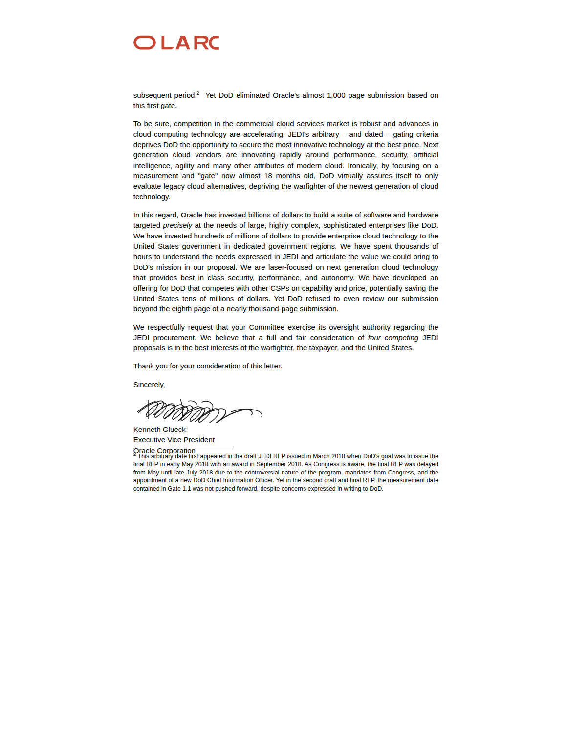®
subsequent period.2 Yet DoD eliminated Oracle's almost 1,000 page submission based on this first gate.
To be sure, competition in the commercial cloud services market is robust and advances in cloud computing technology are accelerating. JEDI's arbitrary – and dated – gating criteria deprives DoD the opportunity to secure the most innovative technology at the best price. Next generation cloud vendors are innovating rapidly around performance, security, artificial intelligence, agility and many other attributes of modern cloud. Ironically, by focusing on a measurement and "gate" now almost 18 months old, DoD virtually assures itself to only evaluate legacy cloud alternatives, depriving the warfighter of the newest generation of cloud technology.
In this regard, Oracle has invested billions of dollars to build a suite of software and hardware targeted precisely at the needs of large, highly complex, sophisticated enterprises like DoD. We have invested hundreds of millions of dollars to provide enterprise cloud technology to the United States government in dedicated government regions. We have spent thousands of hours to understand the needs expressed in JEDI and articulate the value we could bring to DoD's mission in our proposal. We are laser-focused on next generation cloud technology that provides best in class security, performance, and autonomy. We have developed an offering for DoD that competes with other CSPs on capability and price, potentially saving the United States tens of millions of dollars. Yet DoD refused to even review our submission beyond the eighth page of a nearly thousand-page submission.
We respectfully request that your Committee exercise its oversight authority regarding the JEDI procurement. We believe that a full and fair consideration of four competing JEDI proposals is in the best interests of the warfighter, the taxpayer, and the United States.
Thank you for your consideration of this letter.
Sincerely,
Kenneth Glueck
Executive Vice President
Oracle Corporation
2 This arbitrary date first appeared in the draft JEDI RFP issued in March 2018 when DoD's goal was to issue the final RFP in early May 2018 with an award in September 2018. As Congress is aware, the final RFP was delayed from May until late July 2018 due to the controversial nature of the program, mandates from Congress, and the appointment of a new DoD Chief Information Officer. Yet in the second draft and final RFP, the measurement date contained in Gate 1.1 was not pushed forward, despite concerns expressed in writing to DoD.